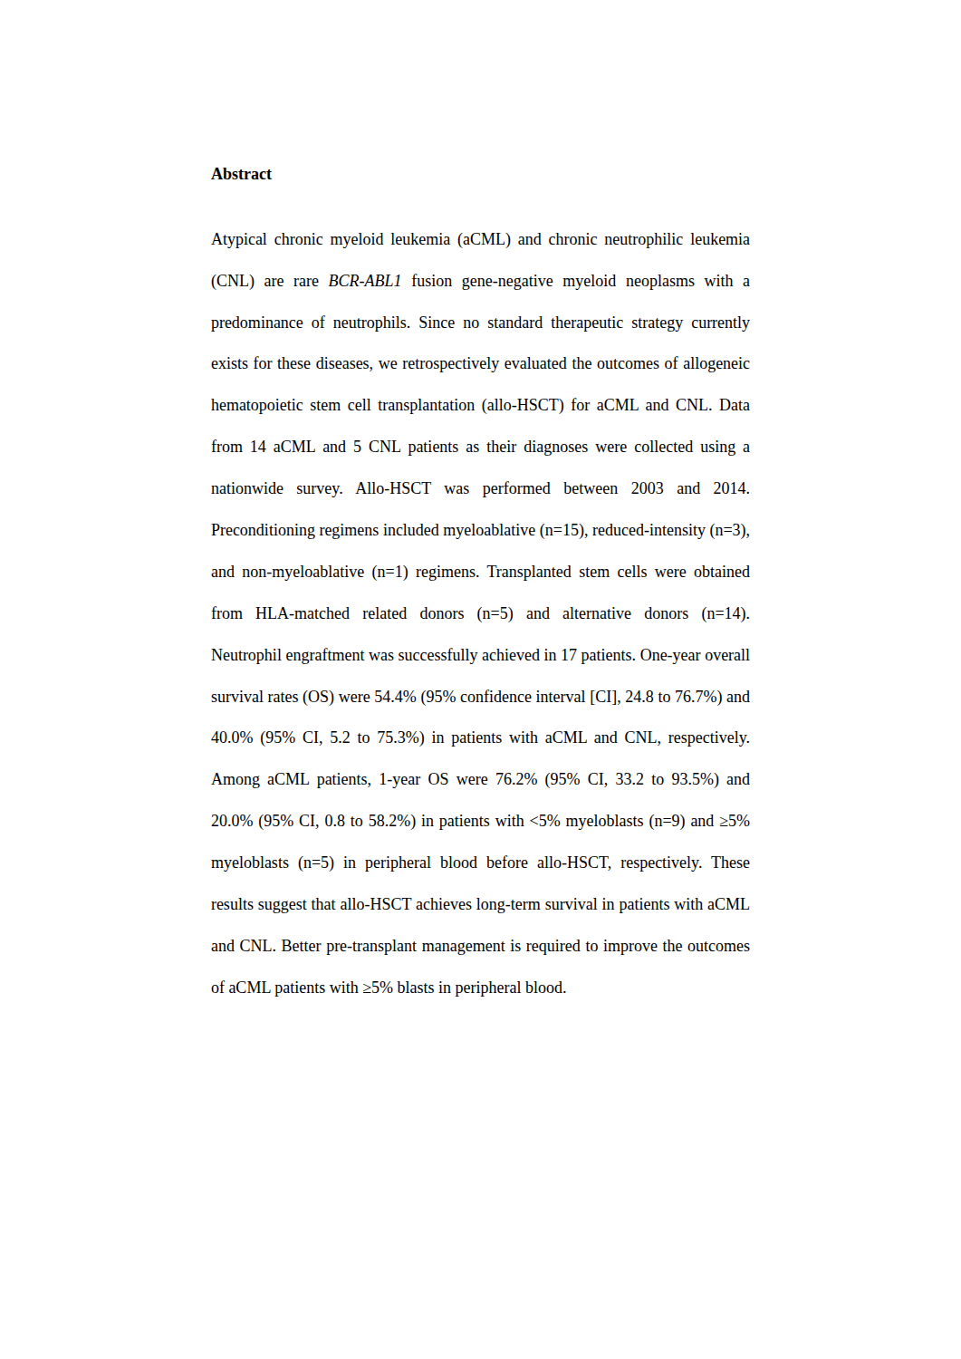Abstract
Atypical chronic myeloid leukemia (aCML) and chronic neutrophilic leukemia (CNL) are rare BCR-ABL1 fusion gene-negative myeloid neoplasms with a predominance of neutrophils. Since no standard therapeutic strategy currently exists for these diseases, we retrospectively evaluated the outcomes of allogeneic hematopoietic stem cell transplantation (allo-HSCT) for aCML and CNL. Data from 14 aCML and 5 CNL patients as their diagnoses were collected using a nationwide survey. Allo-HSCT was performed between 2003 and 2014. Preconditioning regimens included myeloablative (n=15), reduced-intensity (n=3), and non-myeloablative (n=1) regimens. Transplanted stem cells were obtained from HLA-matched related donors (n=5) and alternative donors (n=14). Neutrophil engraftment was successfully achieved in 17 patients. One-year overall survival rates (OS) were 54.4% (95% confidence interval [CI], 24.8 to 76.7%) and 40.0% (95% CI, 5.2 to 75.3%) in patients with aCML and CNL, respectively. Among aCML patients, 1-year OS were 76.2% (95% CI, 33.2 to 93.5%) and 20.0% (95% CI, 0.8 to 58.2%) in patients with <5% myeloblasts (n=9) and ≥5% myeloblasts (n=5) in peripheral blood before allo-HSCT, respectively. These results suggest that allo-HSCT achieves long-term survival in patients with aCML and CNL. Better pre-transplant management is required to improve the outcomes of aCML patients with ≥5% blasts in peripheral blood.